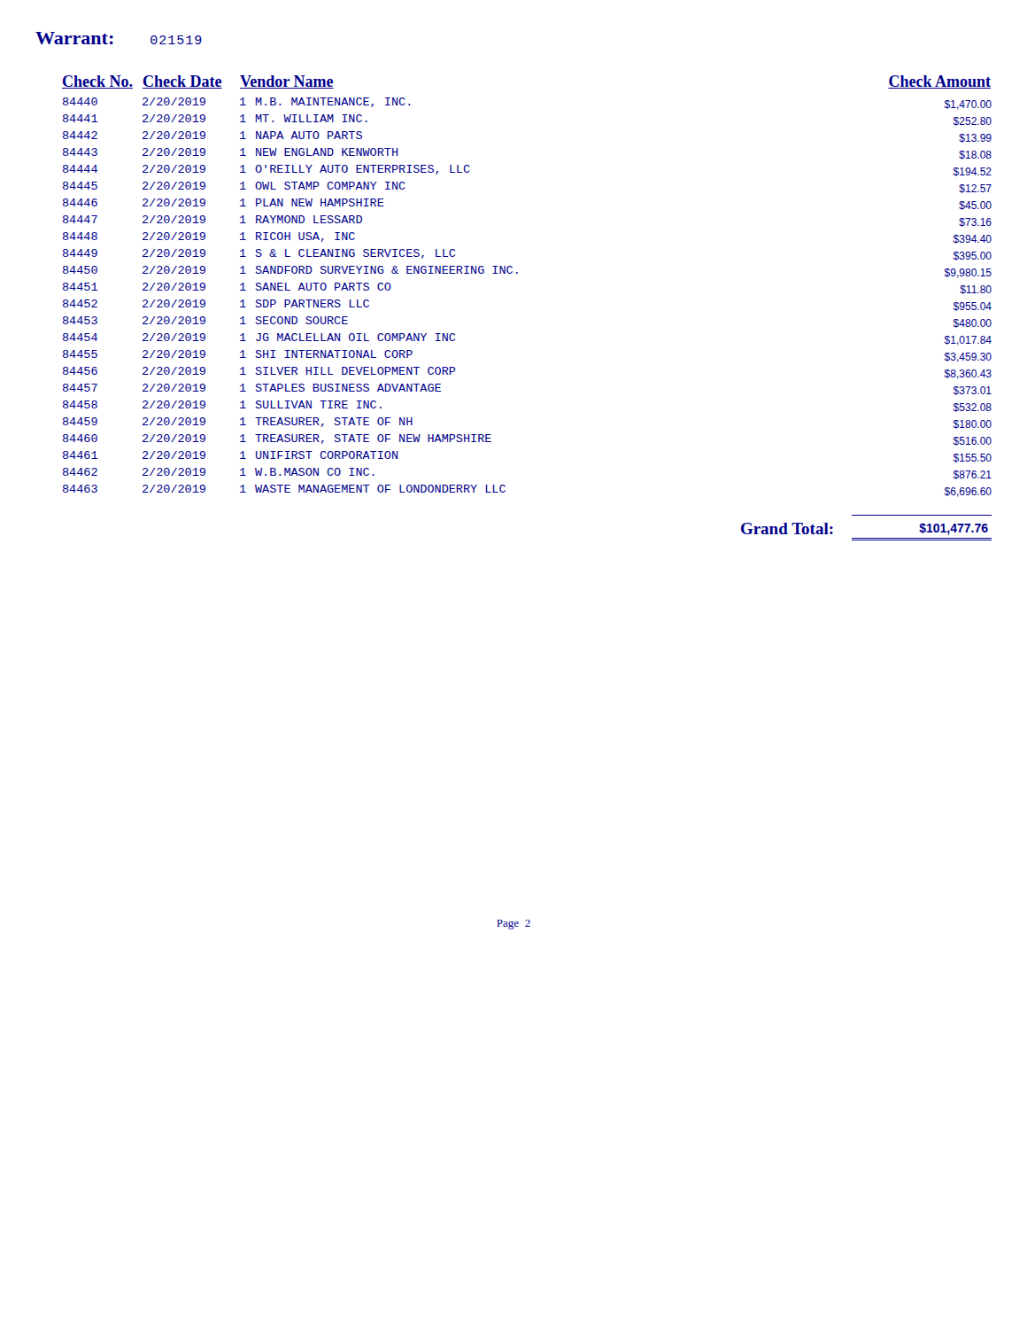Warrant:021519
| Check No. | Check Date | Vendor Name | Check Amount |
| --- | --- | --- | --- |
| 84440 | 2/20/2019 | 1 | M.B. MAINTENANCE, INC. | $1,470.00 |
| 84441 | 2/20/2019 | 1 | MT. WILLIAM INC. | $252.80 |
| 84442 | 2/20/2019 | 1 | NAPA AUTO PARTS | $13.99 |
| 84443 | 2/20/2019 | 1 | NEW ENGLAND KENWORTH | $18.08 |
| 84444 | 2/20/2019 | 1 | O'REILLY AUTO ENTERPRISES, LLC | $194.52 |
| 84445 | 2/20/2019 | 1 | OWL STAMP COMPANY INC | $12.57 |
| 84446 | 2/20/2019 | 1 | PLAN NEW HAMPSHIRE | $45.00 |
| 84447 | 2/20/2019 | 1 | RAYMOND LESSARD | $73.16 |
| 84448 | 2/20/2019 | 1 | RICOH USA, INC | $394.40 |
| 84449 | 2/20/2019 | 1 | S & L CLEANING SERVICES, LLC | $395.00 |
| 84450 | 2/20/2019 | 1 | SANDFORD SURVEYING & ENGINEERING INC. | $9,980.15 |
| 84451 | 2/20/2019 | 1 | SANEL AUTO PARTS CO | $11.80 |
| 84452 | 2/20/2019 | 1 | SDP PARTNERS LLC | $955.04 |
| 84453 | 2/20/2019 | 1 | SECOND SOURCE | $480.00 |
| 84454 | 2/20/2019 | 1 | JG MACLELLAN OIL COMPANY INC | $1,017.84 |
| 84455 | 2/20/2019 | 1 | SHI INTERNATIONAL CORP | $3,459.30 |
| 84456 | 2/20/2019 | 1 | SILVER HILL DEVELOPMENT CORP | $8,360.43 |
| 84457 | 2/20/2019 | 1 | STAPLES BUSINESS ADVANTAGE | $373.01 |
| 84458 | 2/20/2019 | 1 | SULLIVAN TIRE INC. | $532.08 |
| 84459 | 2/20/2019 | 1 | TREASURER, STATE OF NH | $180.00 |
| 84460 | 2/20/2019 | 1 | TREASURER, STATE OF NEW HAMPSHIRE | $516.00 |
| 84461 | 2/20/2019 | 1 | UNIFIRST CORPORATION | $155.50 |
| 84462 | 2/20/2019 | 1 | W.B.MASON CO INC. | $876.21 |
| 84463 | 2/20/2019 | 1 | WASTE MANAGEMENT OF LONDONDERRY LLC | $6,696.60 |
Grand Total:
$101,477.76
Page 2